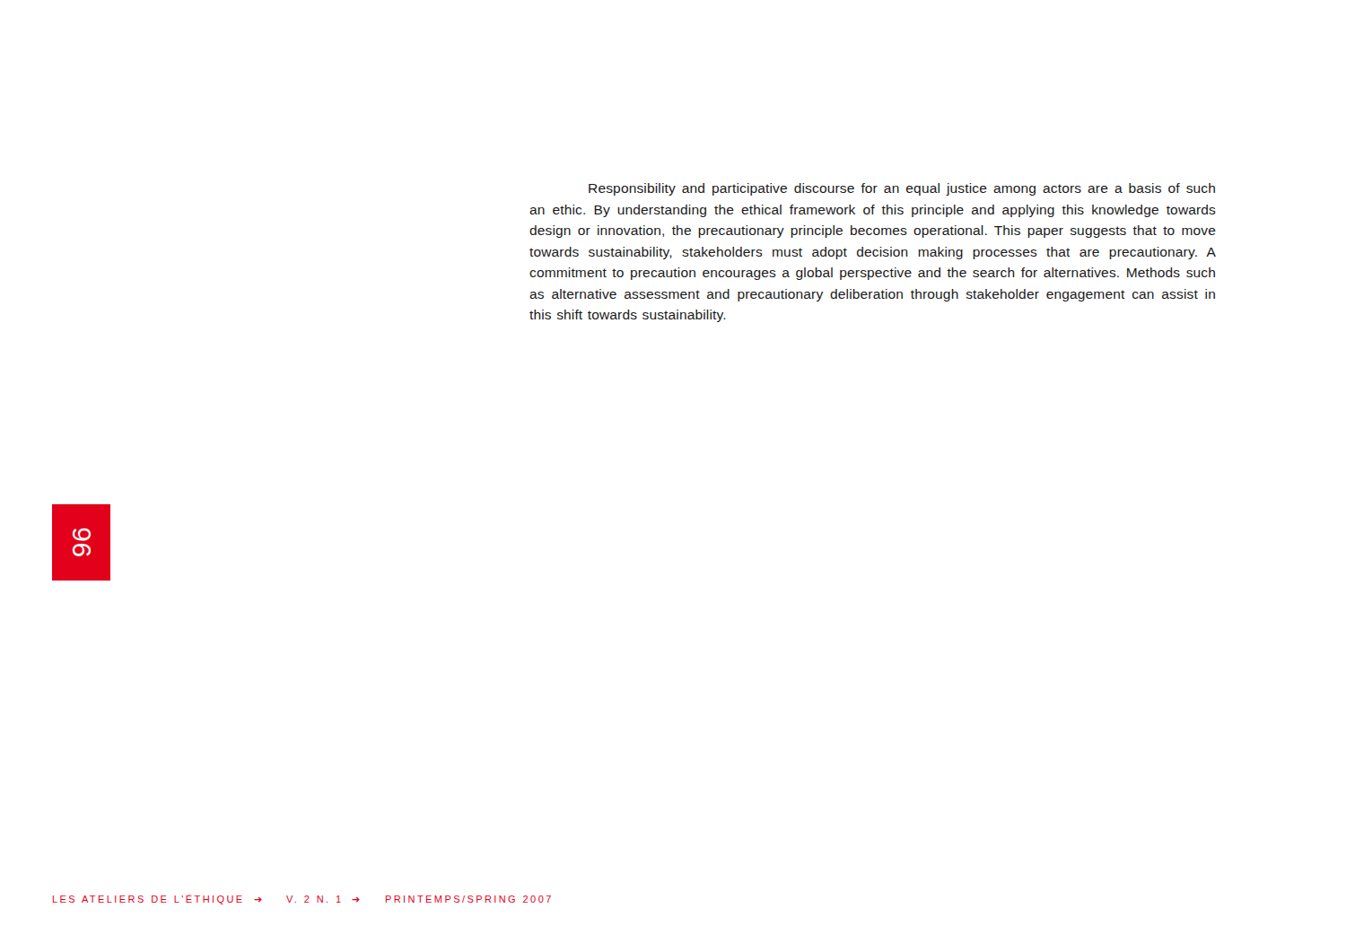Responsibility and participative discourse for an equal justice among actors are a basis of such an ethic. By understanding the ethical framework of this principle and applying this knowledge towards design or innovation, the precautionary principle becomes operational. This paper suggests that to move towards sustainability, stakeholders must adopt decision making processes that are precautionary. A commitment to precaution encourages a global perspective and the search for alternatives. Methods such as alternative assessment and precautionary deliberation through stakeholder engagement can assist in this shift towards sustainability.
96
LES ATELIERS DE L'ÉTHIQUE➔ V. 2 N. 1➔ PRINTEMPS/SPRING 2007